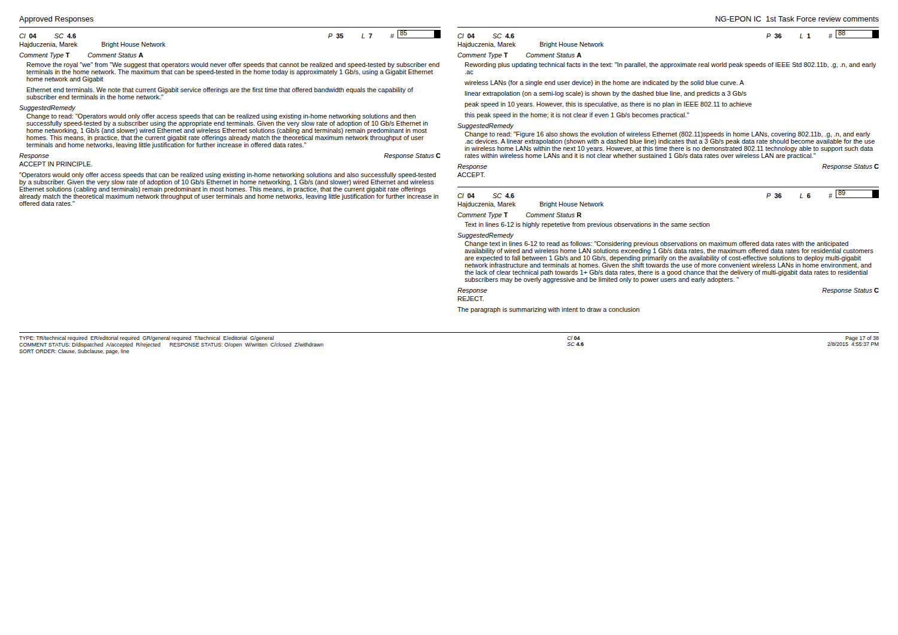Approved Responses
NG-EPON IC 1st Task Force review comments
Cl 04 SC 4.6 P 35 L 7 # 85
Hajduczenia, Marek
Bright House Network
Comment Type T
Comment Status A
Remove the royal "we" from "We suggest that operators would never offer speeds that cannot be realized and speed-tested by subscriber end terminals in the home network. The maximum that can be speed-tested in the home today is approximately 1 Gb/s, using a Gigabit Ethernet home network and Gigabit
Ethernet end terminals. We note that current Gigabit service offerings are the first time that offered bandwidth equals the capability of subscriber end terminals in the home network."
SuggestedRemedy
Change to read: "Operators would only offer access speeds that can be realized using existing in-home networking solutions and then successfully speed-tested by a subscriber using the appropriate end terminals. Given the very slow rate of adoption of 10 Gb/s Ethernet in home networking, 1 Gb/s (and slower) wired Ethernet and wireless Ethernet solutions (cabling and terminals) remain predominant in most homes. This means, in practice, that the current gigabit rate offerings already match the theoretical maximum network throughput of user terminals and home networks, leaving little justification for further increase in offered data rates."
Response
Response Status C
ACCEPT IN PRINCIPLE.
"Operators would only offer access speeds that can be realized using existing in-home networking solutions and also successfully speed-tested by a subscriber. Given the very slow rate of adoption of 10 Gb/s Ethernet in home networking, 1 Gb/s (and slower) wired Ethernet and wireless Ethernet solutions (cabling and terminals) remain predominant in most homes. This means, in practice, that the current gigabit rate offerings already match the theoretical maximum network throughput of user terminals and home networks, leaving little justification for further increase in offered data rates."
Cl 04 SC 4.6 P 36 L 1 # 88
Hajduczenia, Marek
Bright House Network
Comment Type T
Comment Status A
Rewording plus updating technical facts in the text: "In parallel, the approximate real world peak speeds of IEEE Std 802.11b, .g, .n, and early .ac
wireless LANs (for a single end user device) in the home are indicated by the solid blue curve. A
linear extrapolation (on a semi-log scale) is shown by the dashed blue line, and predicts a 3 Gb/s
peak speed in 10 years. However, this is speculative, as there is no plan in IEEE 802.11 to achieve
this peak speed in the home; it is not clear if even 1 Gb/s becomes practical."
SuggestedRemedy
Change to read: "Figure 16 also shows the evolution of wireless Ethernet (802.11)speeds in home LANs, covering 802.11b, .g, .n, and early .ac devices. A linear extrapolation (shown with a dashed blue line) indicates that a 3 Gb/s peak data rate should become available for the use in wireless home LANs within the next 10 years. However, at this time there is no demonstrated 802.11 technology able to support such data rates within wireless home LANs and it is not clear whether sustained 1 Gb/s data rates over wireless LAN are practical."
Response
Response Status C
ACCEPT.
Cl 04 SC 4.6 P 36 L 6 # 89
Hajduczenia, Marek
Bright House Network
Comment Type T
Comment Status R
Text in lines 6-12 is highly repetetive from previous observations in the same section
SuggestedRemedy
Change text in lines 6-12 to read as follows: "Considering previous observations on maximum offered data rates with the anticipated availability of wired and wireless home LAN solutions exceeding 1 Gb/s data rates, the maximum offered data rates for residential customers are expected to fall between 1 Gb/s and 10 Gb/s, depending primarily on the availability of cost-effective solutions to deploy multi-gigabit network infrastructure and terminals at homes. Given the shift towards the use of more convenient wireless LANs in home environment, and the lack of clear technical path towards 1+ Gb/s data rates, there is a good chance that the delivery of multi-gigabit data rates to residential subscribers may be overly aggressive and be limited only to power users and early adopters. "
Response
Response Status C
REJECT.
The paragraph is summarizing with intent to draw a conclusion
TYPE: TR/technical required ER/editorial required GR/general required T/technical E/editorial G/general
COMMENT STATUS: D/dispatched A/accepted R/rejected RESPONSE STATUS: O/open W/written C/closed Z/withdrawn
SORT ORDER: Clause, Subclause, page, line
Cl 04
SC 4.6
Page 17 of 38
2/8/2015 4:55:37 PM